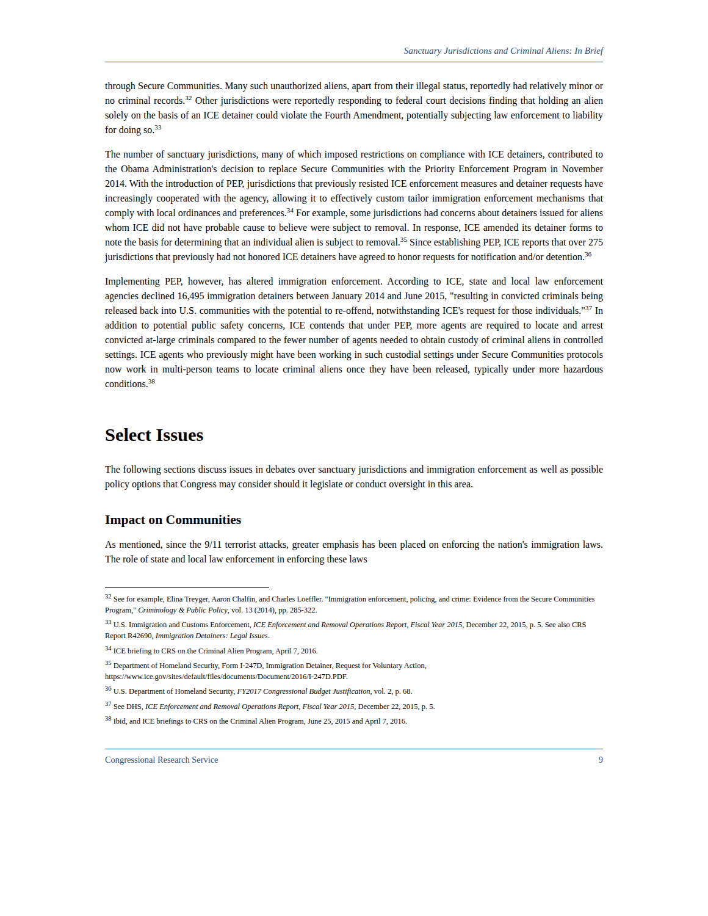Sanctuary Jurisdictions and Criminal Aliens: In Brief
through Secure Communities. Many such unauthorized aliens, apart from their illegal status, reportedly had relatively minor or no criminal records.32 Other jurisdictions were reportedly responding to federal court decisions finding that holding an alien solely on the basis of an ICE detainer could violate the Fourth Amendment, potentially subjecting law enforcement to liability for doing so.33
The number of sanctuary jurisdictions, many of which imposed restrictions on compliance with ICE detainers, contributed to the Obama Administration's decision to replace Secure Communities with the Priority Enforcement Program in November 2014. With the introduction of PEP, jurisdictions that previously resisted ICE enforcement measures and detainer requests have increasingly cooperated with the agency, allowing it to effectively custom tailor immigration enforcement mechanisms that comply with local ordinances and preferences.34 For example, some jurisdictions had concerns about detainers issued for aliens whom ICE did not have probable cause to believe were subject to removal. In response, ICE amended its detainer forms to note the basis for determining that an individual alien is subject to removal.35 Since establishing PEP, ICE reports that over 275 jurisdictions that previously had not honored ICE detainers have agreed to honor requests for notification and/or detention.36
Implementing PEP, however, has altered immigration enforcement. According to ICE, state and local law enforcement agencies declined 16,495 immigration detainers between January 2014 and June 2015, "resulting in convicted criminals being released back into U.S. communities with the potential to re-offend, notwithstanding ICE's request for those individuals."37 In addition to potential public safety concerns, ICE contends that under PEP, more agents are required to locate and arrest convicted at-large criminals compared to the fewer number of agents needed to obtain custody of criminal aliens in controlled settings. ICE agents who previously might have been working in such custodial settings under Secure Communities protocols now work in multi-person teams to locate criminal aliens once they have been released, typically under more hazardous conditions.38
Select Issues
The following sections discuss issues in debates over sanctuary jurisdictions and immigration enforcement as well as possible policy options that Congress may consider should it legislate or conduct oversight in this area.
Impact on Communities
As mentioned, since the 9/11 terrorist attacks, greater emphasis has been placed on enforcing the nation's immigration laws. The role of state and local law enforcement in enforcing these laws
32 See for example, Elina Treyger, Aaron Chalfin, and Charles Loeffler. "Immigration enforcement, policing, and crime: Evidence from the Secure Communities Program," Criminology & Public Policy, vol. 13 (2014), pp. 285-322.
33 U.S. Immigration and Customs Enforcement, ICE Enforcement and Removal Operations Report, Fiscal Year 2015, December 22, 2015, p. 5. See also CRS Report R42690, Immigration Detainers: Legal Issues.
34 ICE briefing to CRS on the Criminal Alien Program, April 7, 2016.
35 Department of Homeland Security, Form I-247D, Immigration Detainer, Request for Voluntary Action, https://www.ice.gov/sites/default/files/documents/Document/2016/I-247D.PDF.
36 U.S. Department of Homeland Security, FY2017 Congressional Budget Justification, vol. 2, p. 68.
37 See DHS, ICE Enforcement and Removal Operations Report, Fiscal Year 2015, December 22, 2015, p. 5.
38 Ibid, and ICE briefings to CRS on the Criminal Alien Program, June 25, 2015 and April 7, 2016.
Congressional Research Service 9